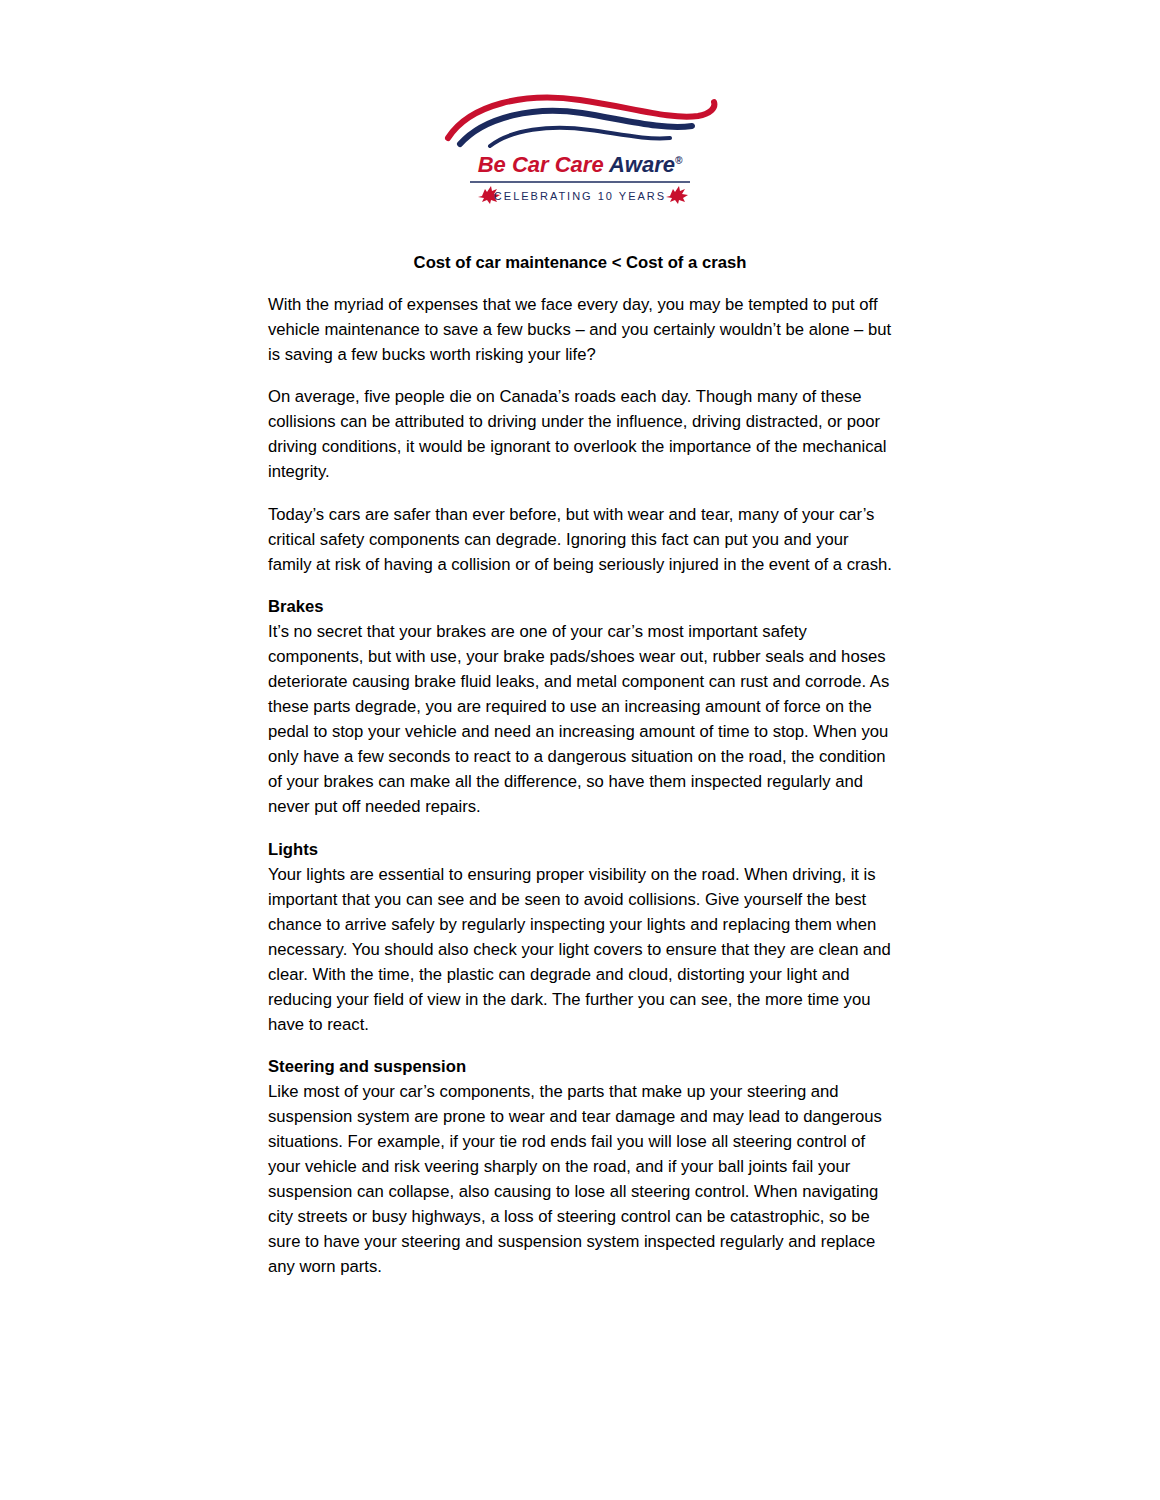Be Car Care Aware — Celebrating 10 Years Be Car Care Aware® CELEBRATING 10 YEARS
Cost of car maintenance < Cost of a crash
With the myriad of expenses that we face every day, you may be tempted to put off vehicle maintenance to save a few bucks – and you certainly wouldn’t be alone – but is saving a few bucks worth risking your life?
On average, five people die on Canada’s roads each day. Though many of these collisions can be attributed to driving under the influence, driving distracted, or poor driving conditions, it would be ignorant to overlook the importance of the mechanical integrity.
Today’s cars are safer than ever before, but with wear and tear, many of your car’s critical safety components can degrade. Ignoring this fact can put you and your family at risk of having a collision or of being seriously injured in the event of a crash.
Brakes
It’s no secret that your brakes are one of your car’s most important safety components, but with use, your brake pads/shoes wear out, rubber seals and hoses deteriorate causing brake fluid leaks, and metal component can rust and corrode. As these parts degrade, you are required to use an increasing amount of force on the pedal to stop your vehicle and need an increasing amount of time to stop. When you only have a few seconds to react to a dangerous situation on the road, the condition of your brakes can make all the difference, so have them inspected regularly and never put off needed repairs.
Lights
Your lights are essential to ensuring proper visibility on the road. When driving, it is important that you can see and be seen to avoid collisions. Give yourself the best chance to arrive safely by regularly inspecting your lights and replacing them when necessary. You should also check your light covers to ensure that they are clean and clear. With the time, the plastic can degrade and cloud, distorting your light and reducing your field of view in the dark. The further you can see, the more time you have to react.
Steering and suspension
Like most of your car’s components, the parts that make up your steering and suspension system are prone to wear and tear damage and may lead to dangerous situations. For example, if your tie rod ends fail you will lose all steering control of your vehicle and risk veering sharply on the road, and if your ball joints fail your suspension can collapse, also causing to lose all steering control. When navigating city streets or busy highways, a loss of steering control can be catastrophic, so be sure to have your steering and suspension system inspected regularly and replace any worn parts.